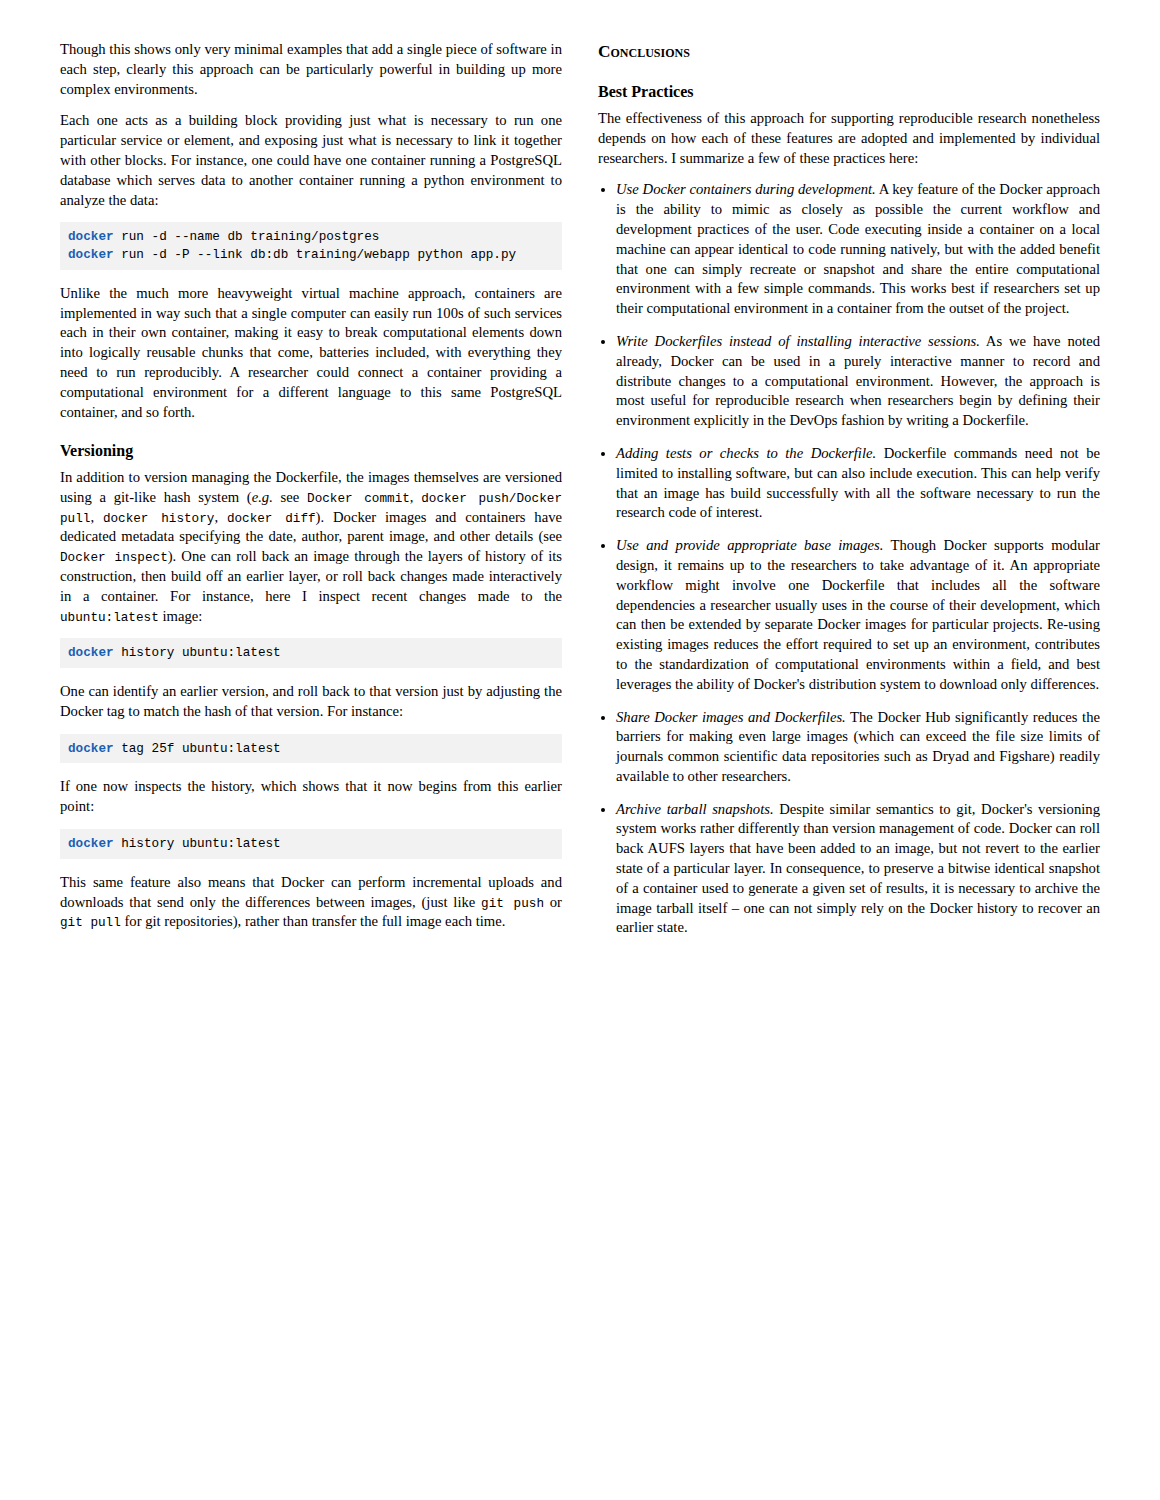Though this shows only very minimal examples that add a single piece of software in each step, clearly this approach can be particularly powerful in building up more complex environments.
Each one acts as a building block providing just what is necessary to run one particular service or element, and exposing just what is necessary to link it together with other blocks. For instance, one could have one container running a PostgreSQL database which serves data to another container running a python environment to analyze the data:
docker run -d --name db training/postgres
docker run -d -P --link db:db training/webapp python app.py
Unlike the much more heavyweight virtual machine approach, containers are implemented in way such that a single computer can easily run 100s of such services each in their own container, making it easy to break computational elements down into logically reusable chunks that come, batteries included, with everything they need to run reproducibly. A researcher could connect a container providing a computational environment for a different language to this same PostgreSQL container, and so forth.
Versioning
In addition to version managing the Dockerfile, the images themselves are versioned using a git-like hash system (e.g. see Docker commit, docker push/Docker pull, docker history, docker diff). Docker images and containers have dedicated metadata specifying the date, author, parent image, and other details (see Docker inspect). One can roll back an image through the layers of history of its construction, then build off an earlier layer, or roll back changes made interactively in a container. For instance, here I inspect recent changes made to the ubuntu:latest image:
docker history ubuntu:latest
One can identify an earlier version, and roll back to that version just by adjusting the Docker tag to match the hash of that version. For instance:
docker tag 25f ubuntu:latest
If one now inspects the history, which shows that it now begins from this earlier point:
docker history ubuntu:latest
This same feature also means that Docker can perform incremental uploads and downloads that send only the differences between images, (just like git push or git pull for git repositories), rather than transfer the full image each time.
Conclusions
Best Practices
The effectiveness of this approach for supporting reproducible research nonetheless depends on how each of these features are adopted and implemented by individual researchers. I summarize a few of these practices here:
Use Docker containers during development. A key feature of the Docker approach is the ability to mimic as closely as possible the current workflow and development practices of the user. Code executing inside a container on a local machine can appear identical to code running natively, but with the added benefit that one can simply recreate or snapshot and share the entire computational environment with a few simple commands. This works best if researchers set up their computational environment in a container from the outset of the project.
Write Dockerfiles instead of installing interactive sessions. As we have noted already, Docker can be used in a purely interactive manner to record and distribute changes to a computational environment. However, the approach is most useful for reproducible research when researchers begin by defining their environment explicitly in the DevOps fashion by writing a Dockerfile.
Adding tests or checks to the Dockerfile. Dockerfile commands need not be limited to installing software, but can also include execution. This can help verify that an image has build successfully with all the software necessary to run the research code of interest.
Use and provide appropriate base images. Though Docker supports modular design, it remains up to the researchers to take advantage of it. An appropriate workflow might involve one Dockerfile that includes all the software dependencies a researcher usually uses in the course of their development, which can then be extended by separate Docker images for particular projects. Re-using existing images reduces the effort required to set up an environment, contributes to the standardization of computational environments within a field, and best leverages the ability of Docker's distribution system to download only differences.
Share Docker images and Dockerfiles. The Docker Hub significantly reduces the barriers for making even large images (which can exceed the file size limits of journals common scientific data repositories such as Dryad and Figshare) readily available to other researchers.
Archive tarball snapshots. Despite similar semantics to git, Docker's versioning system works rather differently than version management of code. Docker can roll back AUFS layers that have been added to an image, but not revert to the earlier state of a particular layer. In consequence, to preserve a bitwise identical snapshot of a container used to generate a given set of results, it is necessary to archive the image tarball itself – one can not simply rely on the Docker history to recover an earlier state.